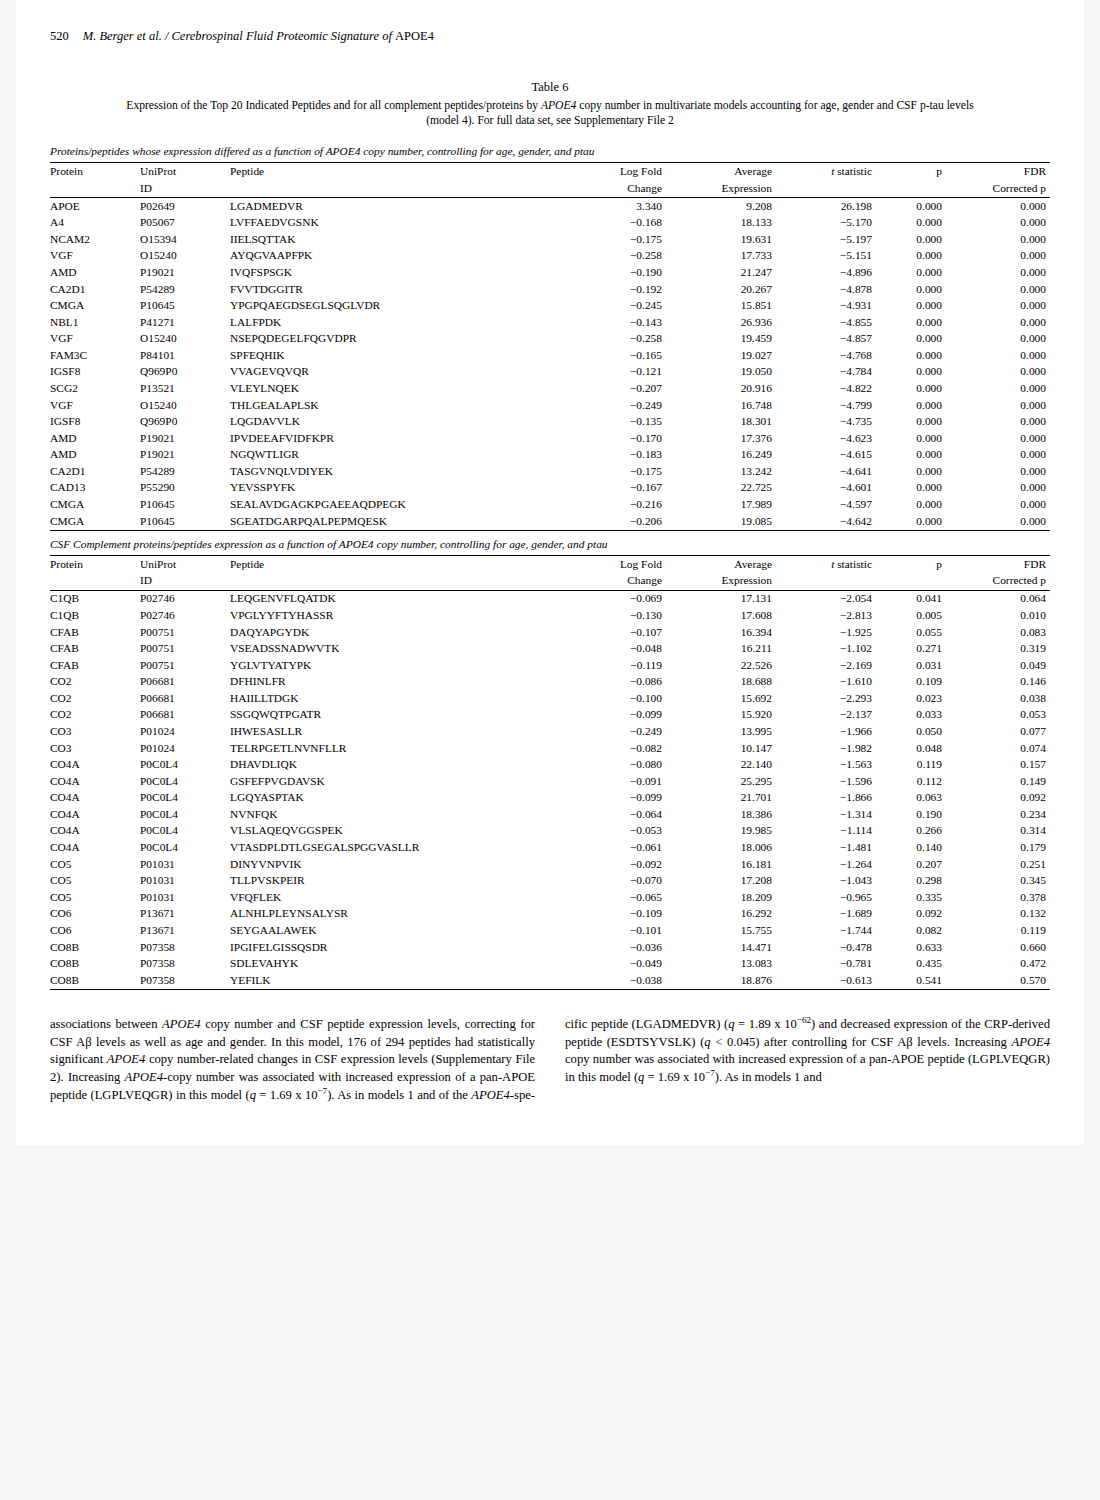520 M. Berger et al. / Cerebrospinal Fluid Proteomic Signature of APOE4
Table 6
Expression of the Top 20 Indicated Peptides and for all complement peptides/proteins by APOE4 copy number in multivariate models accounting for age, gender and CSF p-tau levels (model 4). For full data set, see Supplementary File 2
Proteins/peptides whose expression differed as a function of APOE4 copy number, controlling for age, gender, and ptau
| Protein | UniProt | Peptide | Log Fold | Average | t statistic | p | FDR |
| --- | --- | --- | --- | --- | --- | --- | --- |
| | ID | | Change | Expression | | | Corrected p |
| APOE | P02649 | LGADMEDVR | 3.340 | 9.208 | 26.198 | 0.000 | 0.000 |
| A4 | P05067 | LVFFAEDVGSNK | −0.168 | 18.133 | −5.170 | 0.000 | 0.000 |
| NCAM2 | O15394 | IIELSQTTAK | −0.175 | 19.631 | −5.197 | 0.000 | 0.000 |
| VGF | O15240 | AYQGVAAPFPK | −0.258 | 17.733 | −5.151 | 0.000 | 0.000 |
| AMD | P19021 | IVQFSPSGK | −0.190 | 21.247 | −4.896 | 0.000 | 0.000 |
| CA2D1 | P54289 | FVVTDGGITR | −0.192 | 20.267 | −4.878 | 0.000 | 0.000 |
| CMGA | P10645 | YPGPQAEGDSEGLSQGLVDR | −0.245 | 15.851 | −4.931 | 0.000 | 0.000 |
| NBL1 | P41271 | LALFPDK | −0.143 | 26.936 | −4.855 | 0.000 | 0.000 |
| VGF | O15240 | NSEPQDEGELFQGVDPR | −0.258 | 19.459 | −4.857 | 0.000 | 0.000 |
| FAM3C | P84101 | SPFEQHIK | −0.165 | 19.027 | −4.768 | 0.000 | 0.000 |
| IGSF8 | Q969P0 | VVAGEVQVQR | −0.121 | 19.050 | −4.784 | 0.000 | 0.000 |
| SCG2 | P13521 | VLEYLNQEK | −0.207 | 20.916 | −4.822 | 0.000 | 0.000 |
| VGF | O15240 | THLGEALAPLSK | −0.249 | 16.748 | −4.799 | 0.000 | 0.000 |
| IGSF8 | Q969P0 | LQGDAVVLK | −0.135 | 18.301 | −4.735 | 0.000 | 0.000 |
| AMD | P19021 | IPVDEEAFVIDFKPR | −0.170 | 17.376 | −4.623 | 0.000 | 0.000 |
| AMD | P19021 | NGQWTLIGR | −0.183 | 16.249 | −4.615 | 0.000 | 0.000 |
| CA2D1 | P54289 | TASGVNQLVDIYEK | −0.175 | 13.242 | −4.641 | 0.000 | 0.000 |
| CAD13 | P55290 | YEVSSPYFK | −0.167 | 22.725 | −4.601 | 0.000 | 0.000 |
| CMGA | P10645 | SEALAVDGAGKPGAEEAQDPEGK | −0.216 | 17.989 | −4.597 | 0.000 | 0.000 |
| CMGA | P10645 | SGEATDGARPQALPEPMQESK | −0.206 | 19.085 | −4.642 | 0.000 | 0.000 |
CSF Complement proteins/peptides expression as a function of APOE4 copy number, controlling for age, gender, and ptau
| Protein | UniProt | Peptide | Log Fold | Average | t statistic | p | FDR |
| --- | --- | --- | --- | --- | --- | --- | --- |
| | ID | | Change | Expression | | | Corrected p |
| C1QB | P02746 | LEQGENVFLQATDK | −0.069 | 17.131 | −2.054 | 0.041 | 0.064 |
| C1QB | P02746 | VPGLYYFTYHASSR | −0.130 | 17.608 | −2.813 | 0.005 | 0.010 |
| CFAB | P00751 | DAQYAPGYDK | −0.107 | 16.394 | −1.925 | 0.055 | 0.083 |
| CFAB | P00751 | VSEADSSNADWVTK | −0.048 | 16.211 | −1.102 | 0.271 | 0.319 |
| CFAB | P00751 | YGLVTYATYPK | −0.119 | 22.526 | −2.169 | 0.031 | 0.049 |
| CO2 | P06681 | DFHINLFR | −0.086 | 18.688 | −1.610 | 0.109 | 0.146 |
| CO2 | P06681 | HAIILLTDGK | −0.100 | 15.692 | −2.293 | 0.023 | 0.038 |
| CO2 | P06681 | SSGQWQTPGATR | −0.099 | 15.920 | −2.137 | 0.033 | 0.053 |
| CO3 | P01024 | IHWESASLLR | −0.249 | 13.995 | −1.966 | 0.050 | 0.077 |
| CO3 | P01024 | TELRPGETLNVNFLLR | −0.082 | 10.147 | −1.982 | 0.048 | 0.074 |
| CO4A | P0C0L4 | DHAVDLIQK | −0.080 | 22.140 | −1.563 | 0.119 | 0.157 |
| CO4A | P0C0L4 | GSFEFPVGDAVSK | −0.091 | 25.295 | −1.596 | 0.112 | 0.149 |
| CO4A | P0C0L4 | LGQYASPTAK | −0.099 | 21.701 | −1.866 | 0.063 | 0.092 |
| CO4A | P0C0L4 | NVNFQK | −0.064 | 18.386 | −1.314 | 0.190 | 0.234 |
| CO4A | P0C0L4 | VLSLAQEQVGGSPEK | −0.053 | 19.985 | −1.114 | 0.266 | 0.314 |
| CO4A | P0C0L4 | VTASDPLDTLGSEGALSPGGVASLLR | −0.061 | 18.006 | −1.481 | 0.140 | 0.179 |
| CO5 | P01031 | DINYVNPVIK | −0.092 | 16.181 | −1.264 | 0.207 | 0.251 |
| CO5 | P01031 | TLLPVSKPEIR | −0.070 | 17.208 | −1.043 | 0.298 | 0.345 |
| CO5 | P01031 | VFQFLEK | −0.065 | 18.209 | −0.965 | 0.335 | 0.378 |
| CO6 | P13671 | ALNHLPLEYNSALYSR | −0.109 | 16.292 | −1.689 | 0.092 | 0.132 |
| CO6 | P13671 | SEYGAALAWEK | −0.101 | 15.755 | −1.744 | 0.082 | 0.119 |
| CO8B | P07358 | IPGIFELGISSQSDR | −0.036 | 14.471 | −0.478 | 0.633 | 0.660 |
| CO8B | P07358 | SDLEVAHYK | −0.049 | 13.083 | −0.781 | 0.435 | 0.472 |
| CO8B | P07358 | YEFILK | −0.038 | 18.876 | −0.613 | 0.541 | 0.570 |
associations between APOE4 copy number and CSF peptide expression levels, correcting for CSF Aβ levels as well as age and gender. In this model, 176 of 294 peptides had statistically significant APOE4 copy number-related changes in CSF expression levels (Supplementary File 2). Increasing APOE4-copy number was associated with increased expression of a pan-APOE peptide (LGPLVEQGR) in this model (q = 1.69 x 10−7). As in models 1 and of the APOE4-specific peptide (LGADMEDVR) (q = 1.89 x 10−62) and decreased expression of the CRP-derived peptide (ESDTSYVSLK) (q < 0.045) after controlling for CSF Aβ levels. Increasing APOE4 copy number was associated with increased expression of a pan-APOE peptide (LGPLVEQGR) in this model (q = 1.69 x 10−7). As in models 1 and